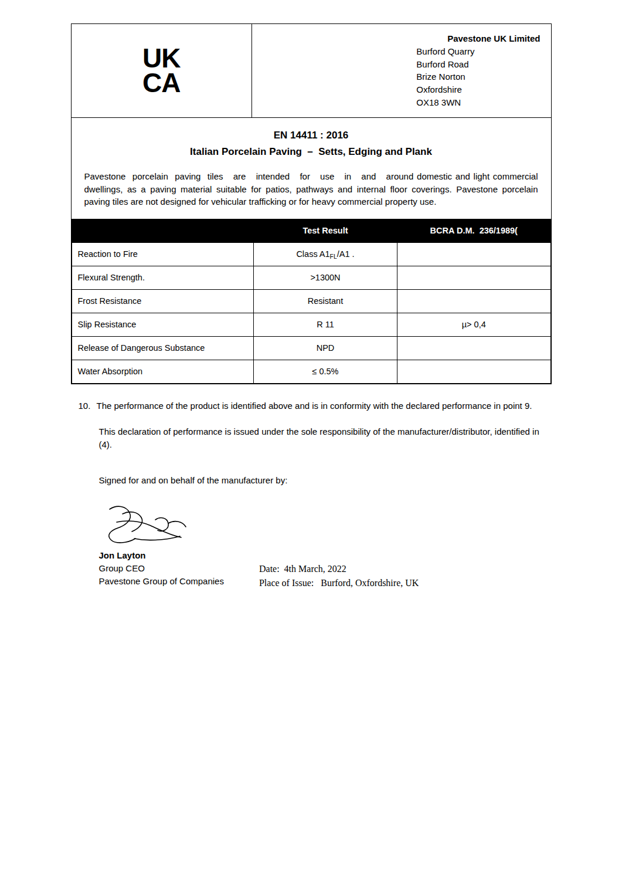UK
CA
Pavestone UK Limited
Burford Quarry
Burford Road
Brize Norton
Oxfordshire
OX18 3WN
EN 14411 : 2016 Italian Porcelain Paving – Setts, Edging and Plank
Pavestone porcelain paving tiles are intended for use in and around domestic and light commercial dwellings, as a paving material suitable for patios, pathways and internal floor coverings. Pavestone porcelain paving tiles are not designed for vehicular trafficking or for heavy commercial property use.
| | Test Result | BCRA D.M. 236/1989( |
| --- | --- | --- |
| Reaction to Fire | Class A1 FL /A1 . | |
| Flexural Strength. | >1300N | |
| Frost Resistance | Resistant | |
| Slip Resistance | R 11 | µ> 0,4 |
| Release of Dangerous Substance | NPD | |
| Water Absorption | ≤ 0.5% | |
The performance of the product is identified above and is in conformity with the declared performance in point 9.
This declaration of performance is issued under the sole responsibility of the manufacturer/distributor, identified in (4).
Signed for and on behalf of the manufacturer by:
Jon Layton
Group CEO
Pavestone Group of Companies
Date: 4th March, 2022
Place of Issue: Burford, Oxfordshire, UK